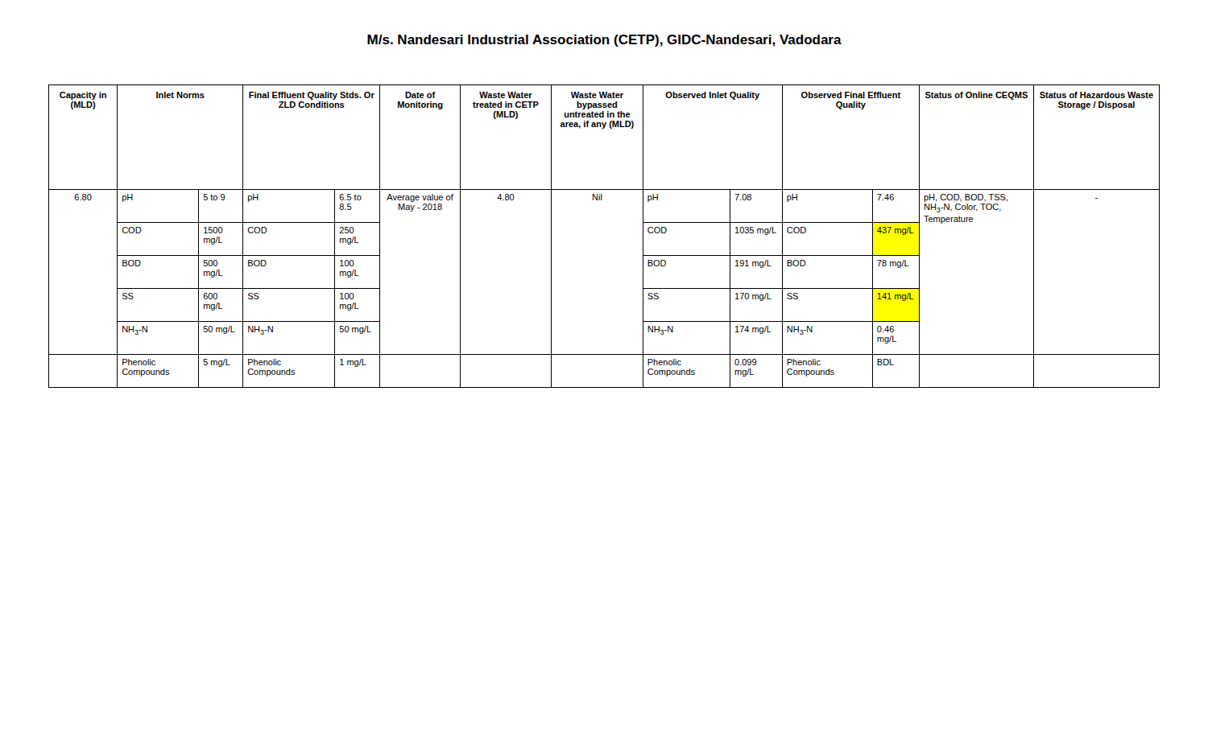M/s. Nandesari Industrial Association (CETP), GIDC-Nandesari, Vadodara
| Capacity in (MLD) | Inlet Norms | Final Effluent Quality Stds. Or ZLD Conditions | Date of Monitoring | Waste Water treated in CETP (MLD) | Waste Water bypassed untreated in the area, if any (MLD) | Observed Inlet Quality | Observed Final Effluent Quality | Status of Online CEQMS | Status of Hazardous Waste Storage / Disposal |
| --- | --- | --- | --- | --- | --- | --- | --- | --- | --- |
| 6.80 | pH | 5 to 9 | pH | 6.5 to 8.5 | Average value of May - 2018 | 4.80 | Nil | pH | 7.08 | pH | 7.46 | pH, COD, BOD, TSS, NH 3 -N, Color, TOC, Temperature | - |
| COD | 1500 mg/L | COD | 250 mg/L | COD | 1035 mg/L | COD | 437 mg/L |
| BOD | 500 mg/L | BOD | 100 mg/L | BOD | 191 mg/L | BOD | 78 mg/L |
| SS | 600 mg/L | SS | 100 mg/L | SS | 170 mg/L | SS | 141 mg/L |
| NH 3 -N | 50 mg/L | NH 3 -N | 50 mg/L | NH 3 -N | 174 mg/L | NH 3 -N | 0.46 mg/L |
| | Phenolic Compounds | 5 mg/L | Phenolic Compounds | 1 mg/L | | | | Phenolic Compounds | 0.099 mg/L | Phenolic Compounds | BDL | | |